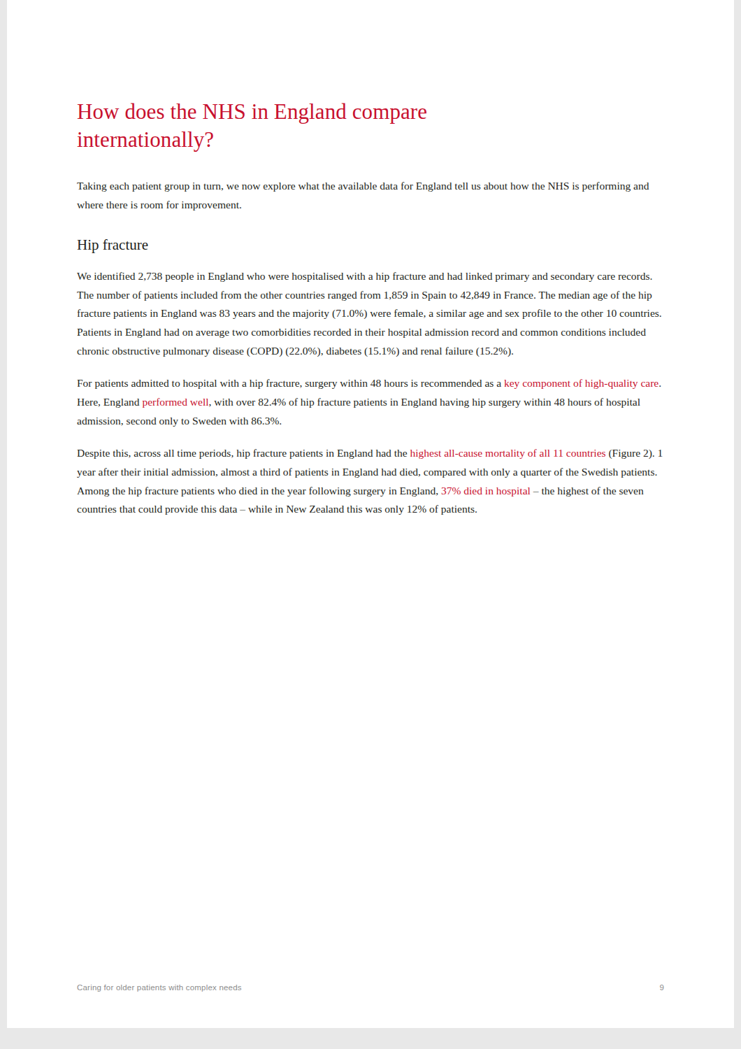How does the NHS in England compare
internationally?
Taking each patient group in turn, we now explore what the available data for England tell us about how the NHS is performing and where there is room for improvement.
Hip fracture
We identified 2,738 people in England who were hospitalised with a hip fracture and had linked primary and secondary care records. The number of patients included from the other countries ranged from 1,859 in Spain to 42,849 in France. The median age of the hip fracture patients in England was 83 years and the majority (71.0%) were female, a similar age and sex profile to the other 10 countries. Patients in England had on average two comorbidities recorded in their hospital admission record and common conditions included chronic obstructive pulmonary disease (COPD) (22.0%), diabetes (15.1%) and renal failure (15.2%).
For patients admitted to hospital with a hip fracture, surgery within 48 hours is recommended as a key component of high-quality care. Here, England performed well, with over 82.4% of hip fracture patients in England having hip surgery within 48 hours of hospital admission, second only to Sweden with 86.3%.
Despite this, across all time periods, hip fracture patients in England had the highest all-cause mortality of all 11 countries (Figure 2). 1 year after their initial admission, almost a third of patients in England had died, compared with only a quarter of the Swedish patients. Among the hip fracture patients who died in the year following surgery in England, 37% died in hospital – the highest of the seven countries that could provide this data – while in New Zealand this was only 12% of patients.
Caring for older patients with complex needs 9